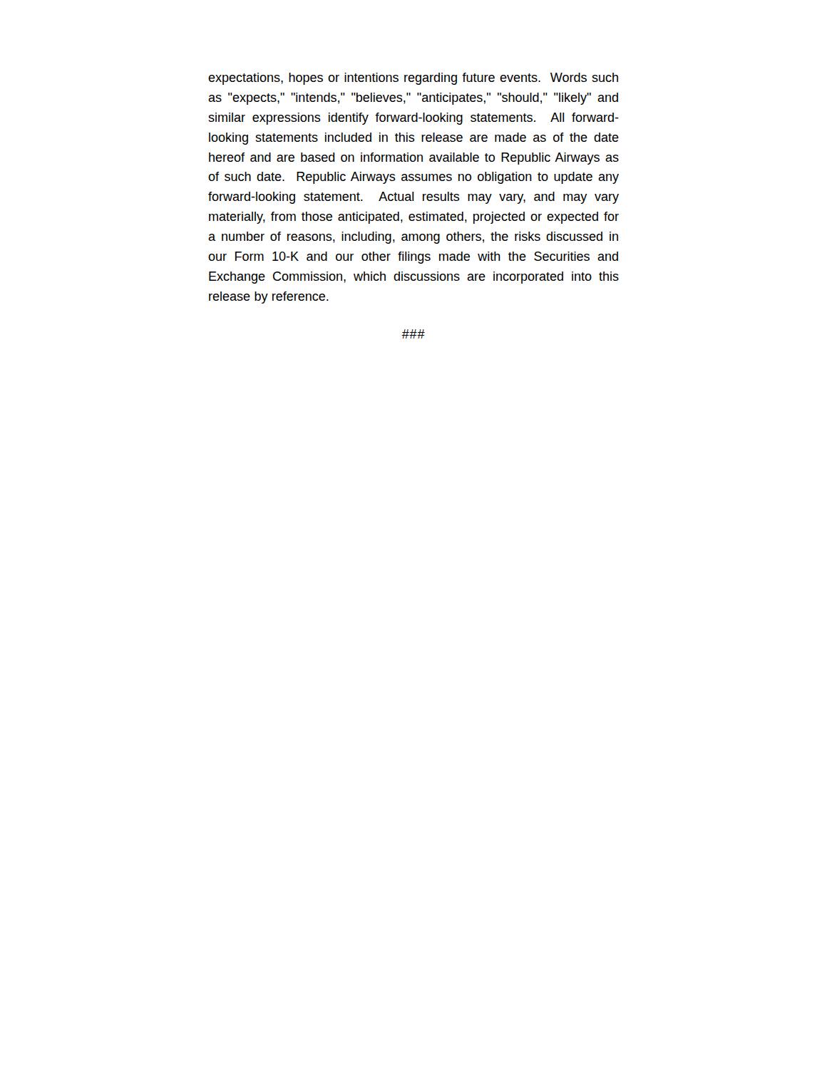expectations, hopes or intentions regarding future events. Words such as "expects," "intends," "believes," "anticipates," "should," "likely" and similar expressions identify forward-looking statements. All forward-looking statements included in this release are made as of the date hereof and are based on information available to Republic Airways as of such date. Republic Airways assumes no obligation to update any forward-looking statement. Actual results may vary, and may vary materially, from those anticipated, estimated, projected or expected for a number of reasons, including, among others, the risks discussed in our Form 10-K and our other filings made with the Securities and Exchange Commission, which discussions are incorporated into this release by reference.
###